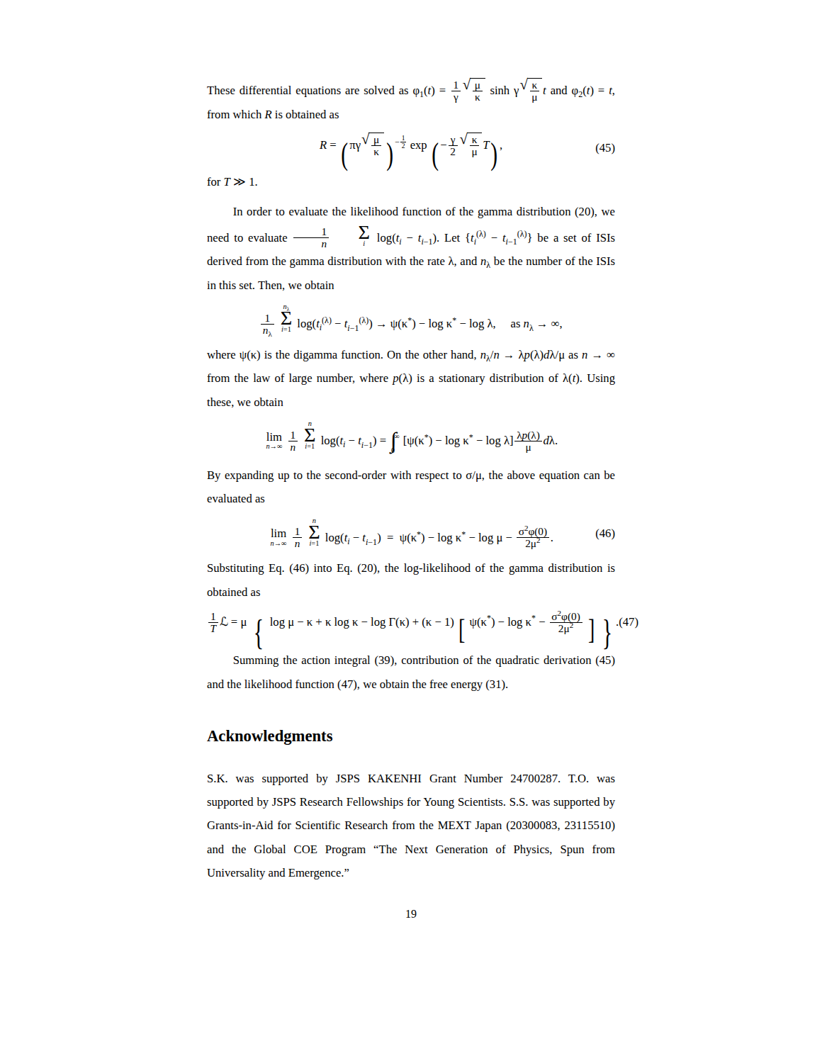These differential equations are solved as φ1(t) = 1 γ μκ sinh γκμ t and φ2(t) = t, from which R is obtained as
R = (πγμκ)−12 exp (−γ 2 κμ T), (45)
for T ≫ 1.
In order to evaluate the likelihood function of the gamma distribution (20), we need to evaluate 1 n Σi log(ti − ti−1). Let {ti(λ) − ti−1(λ)} be a set of ISIs derived from the gamma distribution with the rate λ, and nλ be the number of the ISIs in this set. Then, we obtain
1 nλ nλ Σi=1 log(ti(λ) − ti−1(λ)) → ψ(κ*) − log κ* − log λ, as nλ → ∞,
where ψ(κ) is the digamma function. On the other hand, nλ/n → λp(λ)dλ/μ as n → ∞ from the law of large number, where p(λ) is a stationary distribution of λ(t). Using these, we obtain
lim n→∞ 1 n nΣi=1 log(ti − ti−1) = ∞∫0 [ψ(κ*) − log κ* − log λ]λp(λ) μ dλ.
By expanding up to the second-order with respect to σ/μ, the above equation can be evaluated as
lim n→∞ 1 n nΣi=1 log(ti − ti−1) = ψ(κ*) − log κ* − log μ − σ2φ(0) 2μ2. (46)
Substituting Eq. (46) into Eq. (20), the log-likelihood of the gamma distribution is obtained as
1 T ℒ = μ { log μ − κ + κ log κ − log Γ(κ) + (κ − 1) [ ψ(κ*) − log κ* − σ2φ(0) 2μ2 ] }.(47)
Summing the action integral (39), contribution of the quadratic derivation (45) and the likelihood function (47), we obtain the free energy (31).
Acknowledgments
S.K. was supported by JSPS KAKENHI Grant Number 24700287. T.O. was supported by JSPS Research Fellowships for Young Scientists. S.S. was supported by Grants-in-Aid for Scientific Research from the MEXT Japan (20300083, 23115510) and the Global COE Program “The Next Generation of Physics, Spun from Universality and Emergence.”
19